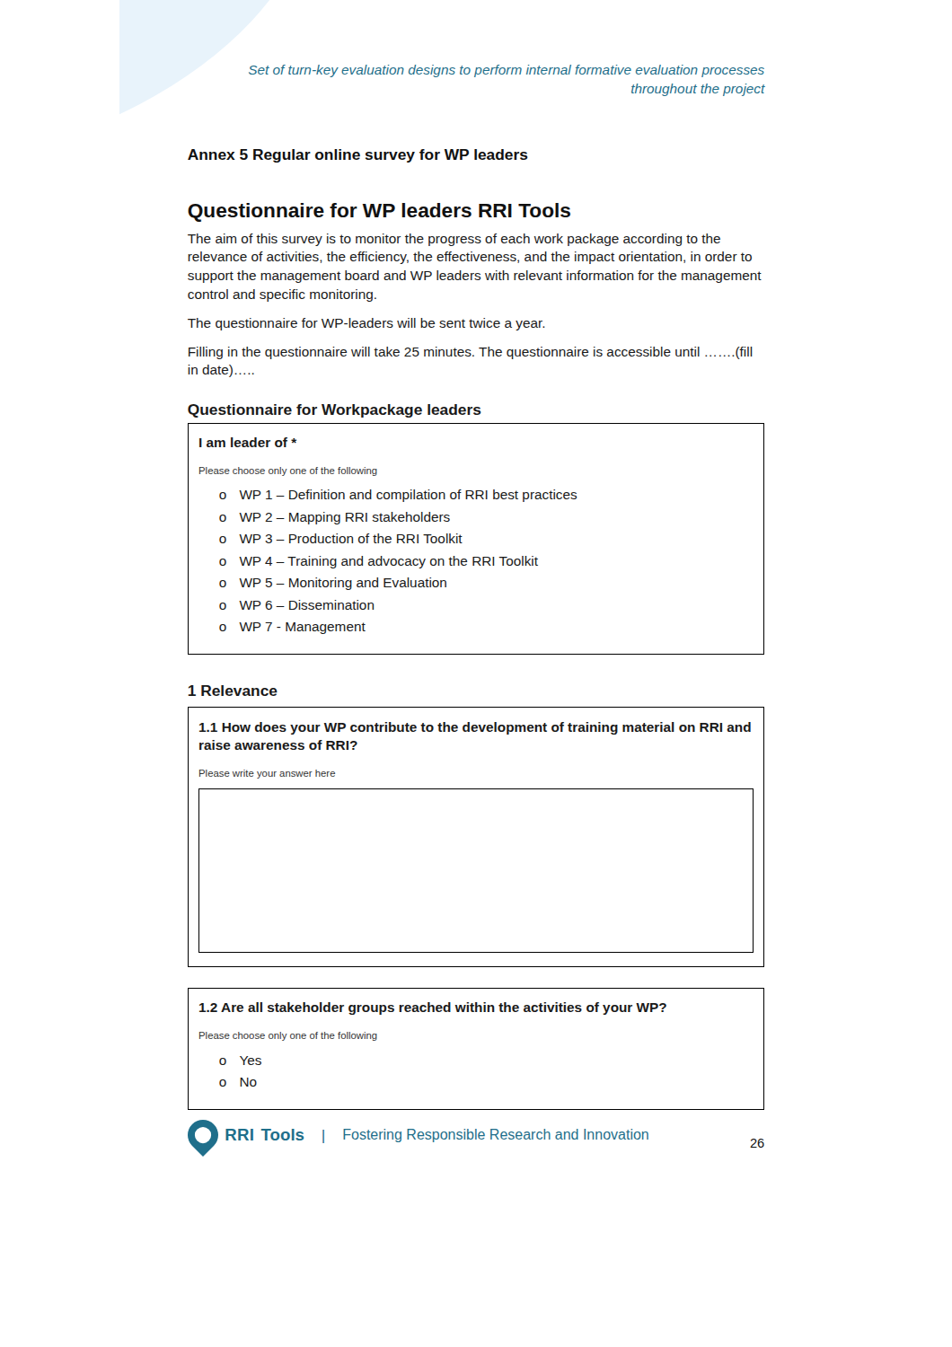Set of turn-key evaluation designs to perform internal formative evaluation processes
throughout the project
Annex 5 Regular online survey for WP leaders
Questionnaire for WP leaders RRI Tools
The aim of this survey is to monitor the progress of each work package according to the relevance of activities, the efficiency, the effectiveness, and the impact orientation, in order to support the management board and WP leaders with relevant information for the management control and specific monitoring.
The questionnaire for WP-leaders will be sent twice a year.
Filling in the questionnaire will take 25 minutes. The questionnaire is accessible until …….(fill in date)…..
Questionnaire for Workpackage leaders
I am leader of *
Please choose only one of the following
o WP 1 – Definition and compilation of RRI best practices
o WP 2 – Mapping RRI stakeholders
o WP 3 – Production of the RRI Toolkit
o WP 4 – Training and advocacy on the RRI Toolkit
o WP 5 – Monitoring and Evaluation
o WP 6 – Dissemination
o WP 7 - Management
1 Relevance
1.1 How does your WP contribute to the development of training material on RRI and raise awareness of RRI?
Please write your answer here
1.2 Are all stakeholder groups reached within the activities of your WP?
Please choose only one of the following
o Yes
o No
RRI Tools
| Fostering Responsible Research and Innovation
26